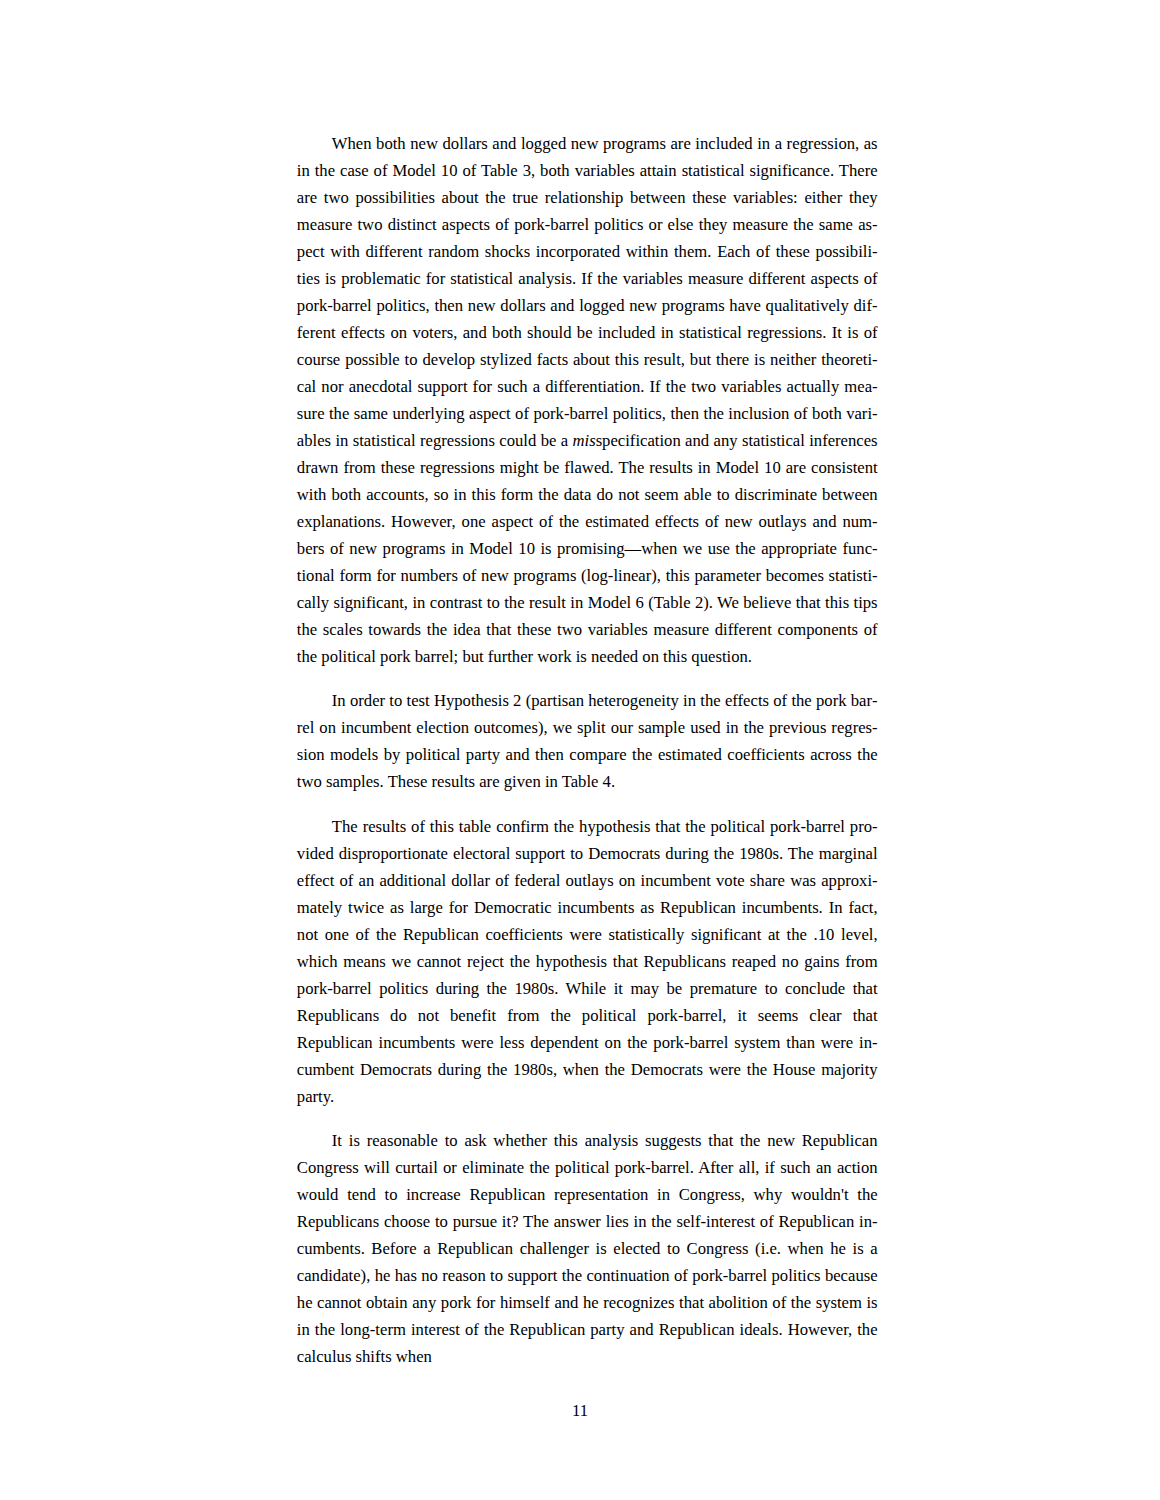When both new dollars and logged new programs are included in a regression, as in the case of Model 10 of Table 3, both variables attain statistical significance. There are two possibilities about the true relationship between these variables: either they measure two distinct aspects of pork-barrel politics or else they measure the same aspect with different random shocks incorporated within them. Each of these possibilities is problematic for statistical analysis. If the variables measure different aspects of pork-barrel politics, then new dollars and logged new programs have qualitatively different effects on voters, and both should be included in statistical regressions. It is of course possible to develop stylized facts about this result, but there is neither theoretical nor anecdotal support for such a differentiation. If the two variables actually measure the same underlying aspect of pork-barrel politics, then the inclusion of both variables in statistical regressions could be a misspecification and any statistical inferences drawn from these regressions might be flawed. The results in Model 10 are consistent with both accounts, so in this form the data do not seem able to discriminate between explanations. However, one aspect of the estimated effects of new outlays and numbers of new programs in Model 10 is promising—when we use the appropriate functional form for numbers of new programs (log-linear), this parameter becomes statistically significant, in contrast to the result in Model 6 (Table 2). We believe that this tips the scales towards the idea that these two variables measure different components of the political pork barrel; but further work is needed on this question.
In order to test Hypothesis 2 (partisan heterogeneity in the effects of the pork barrel on incumbent election outcomes), we split our sample used in the previous regression models by political party and then compare the estimated coefficients across the two samples. These results are given in Table 4.
The results of this table confirm the hypothesis that the political pork-barrel provided disproportionate electoral support to Democrats during the 1980s. The marginal effect of an additional dollar of federal outlays on incumbent vote share was approximately twice as large for Democratic incumbents as Republican incumbents. In fact, not one of the Republican coefficients were statistically significant at the .10 level, which means we cannot reject the hypothesis that Republicans reaped no gains from pork-barrel politics during the 1980s. While it may be premature to conclude that Republicans do not benefit from the political pork-barrel, it seems clear that Republican incumbents were less dependent on the pork-barrel system than were incumbent Democrats during the 1980s, when the Democrats were the House majority party.
It is reasonable to ask whether this analysis suggests that the new Republican Congress will curtail or eliminate the political pork-barrel. After all, if such an action would tend to increase Republican representation in Congress, why wouldn't the Republicans choose to pursue it? The answer lies in the self-interest of Republican incumbents. Before a Republican challenger is elected to Congress (i.e. when he is a candidate), he has no reason to support the continuation of pork-barrel politics because he cannot obtain any pork for himself and he recognizes that abolition of the system is in the long-term interest of the Republican party and Republican ideals. However, the calculus shifts when
11